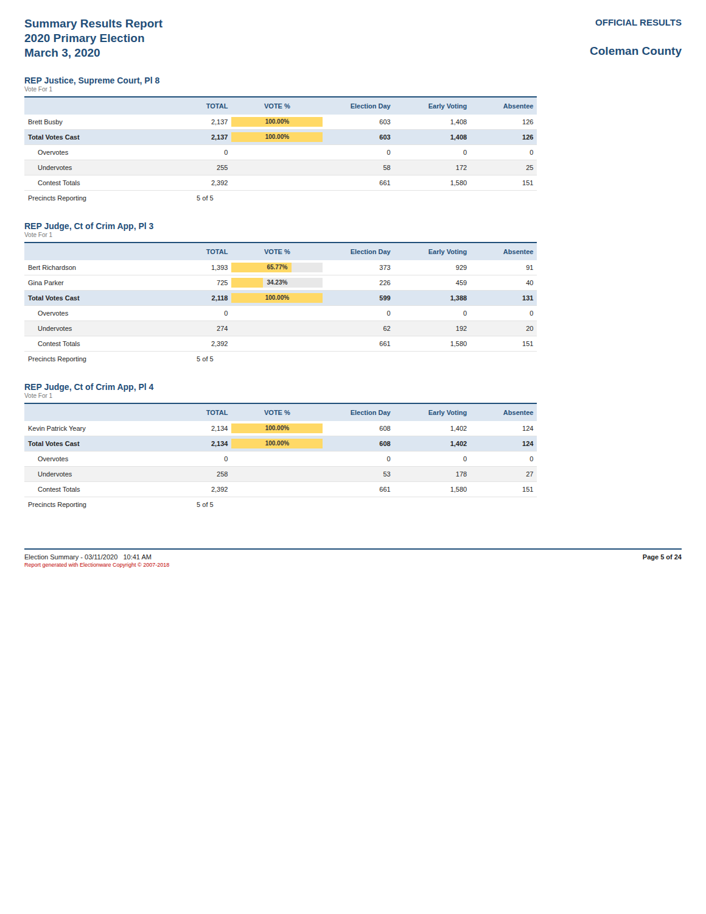Summary Results Report
2020 Primary Election
March 3, 2020
OFFICIAL RESULTS
Coleman County
REP Justice, Supreme Court, Pl 8
Vote For 1
| | TOTAL | VOTE % | Election Day | Early Voting | Absentee |
| --- | --- | --- | --- | --- | --- |
| Brett Busby | 2,137 | 100.00% | 603 | 1,408 | 126 |
| Total Votes Cast | 2,137 | 100.00% | 603 | 1,408 | 126 |
| Overvotes | 0 | | 0 | 0 | 0 |
| Undervotes | 255 | | 58 | 172 | 25 |
| Contest Totals | 2,392 | | 661 | 1,580 | 151 |
| Precincts Reporting | 5 of 5 |
REP Judge, Ct of Crim App, Pl 3
Vote For 1
| | TOTAL | VOTE % | Election Day | Early Voting | Absentee |
| --- | --- | --- | --- | --- | --- |
| Bert Richardson | 1,393 | 65.77% | 373 | 929 | 91 |
| Gina Parker | 725 | 34.23% | 226 | 459 | 40 |
| Total Votes Cast | 2,118 | 100.00% | 599 | 1,388 | 131 |
| Overvotes | 0 | | 0 | 0 | 0 |
| Undervotes | 274 | | 62 | 192 | 20 |
| Contest Totals | 2,392 | | 661 | 1,580 | 151 |
| Precincts Reporting | 5 of 5 |
REP Judge, Ct of Crim App, Pl 4
Vote For 1
| | TOTAL | VOTE % | Election Day | Early Voting | Absentee |
| --- | --- | --- | --- | --- | --- |
| Kevin Patrick Yeary | 2,134 | 100.00% | 608 | 1,402 | 124 |
| Total Votes Cast | 2,134 | 100.00% | 608 | 1,402 | 124 |
| Overvotes | 0 | | 0 | 0 | 0 |
| Undervotes | 258 | | 53 | 178 | 27 |
| Contest Totals | 2,392 | | 661 | 1,580 | 151 |
| Precincts Reporting | 5 of 5 |
Election Summary - 03/11/2020 10:41 AM
Report generated with Electionware Copyright © 2007-2018
Page 5 of 24